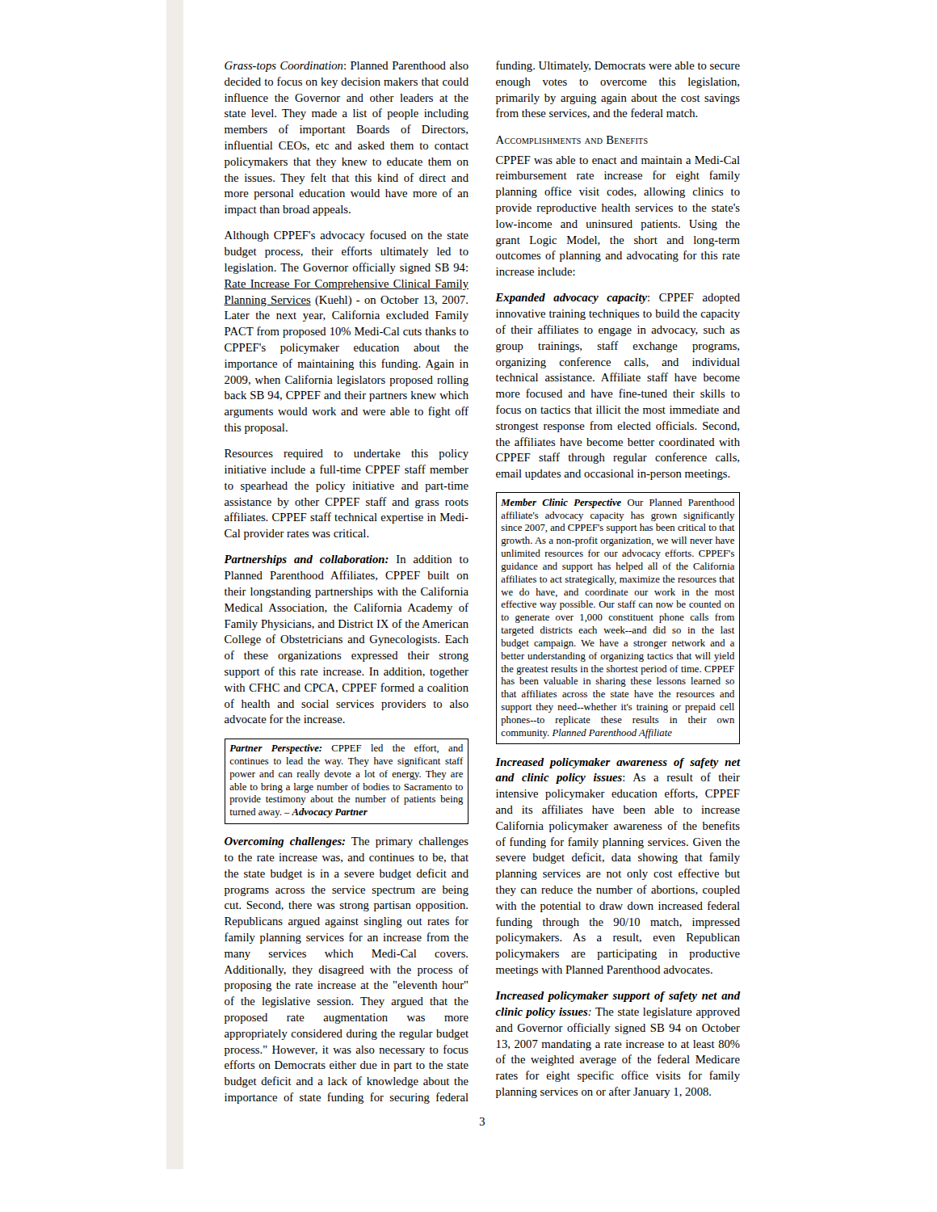Grass-tops Coordination: Planned Parenthood also decided to focus on key decision makers that could influence the Governor and other leaders at the state level. They made a list of people including members of important Boards of Directors, influential CEOs, etc and asked them to contact policymakers that they knew to educate them on the issues. They felt that this kind of direct and more personal education would have more of an impact than broad appeals.
Although CPPEF's advocacy focused on the state budget process, their efforts ultimately led to legislation. The Governor officially signed SB 94: Rate Increase For Comprehensive Clinical Family Planning Services (Kuehl) - on October 13, 2007. Later the next year, California excluded Family PACT from proposed 10% Medi-Cal cuts thanks to CPPEF's policymaker education about the importance of maintaining this funding. Again in 2009, when California legislators proposed rolling back SB 94, CPPEF and their partners knew which arguments would work and were able to fight off this proposal.
Resources required to undertake this policy initiative include a full-time CPPEF staff member to spearhead the policy initiative and part-time assistance by other CPPEF staff and grass roots affiliates. CPPEF staff technical expertise in Medi-Cal provider rates was critical.
Partnerships and collaboration: In addition to Planned Parenthood Affiliates, CPPEF built on their longstanding partnerships with the California Medical Association, the California Academy of Family Physicians, and District IX of the American College of Obstetricians and Gynecologists. Each of these organizations expressed their strong support of this rate increase. In addition, together with CFHC and CPCA, CPPEF formed a coalition of health and social services providers to also advocate for the increase.
Partner Perspective: CPPEF led the effort, and continues to lead the way. They have significant staff power and can really devote a lot of energy. They are able to bring a large number of bodies to Sacramento to provide testimony about the number of patients being turned away. – Advocacy Partner
Overcoming challenges: The primary challenges to the rate increase was, and continues to be, that the state budget is in a severe budget deficit and programs across the service spectrum are being cut. Second, there was strong partisan opposition. Republicans argued against singling out rates for family planning services for an increase from the many services which Medi-Cal covers. Additionally, they disagreed with the process of proposing the rate increase at the "eleventh hour" of the legislative session. They argued that the proposed rate augmentation was more appropriately considered during the regular budget process." However, it was also necessary to focus efforts on Democrats either due in part to the state budget deficit and a lack of knowledge about the importance of state funding for securing federal funding. Ultimately, Democrats were able to secure enough votes to overcome this legislation, primarily by arguing again about the cost savings from these services, and the federal match.
Accomplishments and Benefits
CPPEF was able to enact and maintain a Medi-Cal reimbursement rate increase for eight family planning office visit codes, allowing clinics to provide reproductive health services to the state's low-income and uninsured patients. Using the grant Logic Model, the short and long-term outcomes of planning and advocating for this rate increase include:
Expanded advocacy capacity: CPPEF adopted innovative training techniques to build the capacity of their affiliates to engage in advocacy, such as group trainings, staff exchange programs, organizing conference calls, and individual technical assistance. Affiliate staff have become more focused and have fine-tuned their skills to focus on tactics that illicit the most immediate and strongest response from elected officials. Second, the affiliates have become better coordinated with CPPEF staff through regular conference calls, email updates and occasional in-person meetings.
Member Clinic Perspective Our Planned Parenthood affiliate's advocacy capacity has grown significantly since 2007, and CPPEF's support has been critical to that growth. As a non-profit organization, we will never have unlimited resources for our advocacy efforts. CPPEF's guidance and support has helped all of the California affiliates to act strategically, maximize the resources that we do have, and coordinate our work in the most effective way possible. Our staff can now be counted on to generate over 1,000 constituent phone calls from targeted districts each week--and did so in the last budget campaign. We have a stronger network and a better understanding of organizing tactics that will yield the greatest results in the shortest period of time. CPPEF has been valuable in sharing these lessons learned so that affiliates across the state have the resources and support they need--whether it's training or prepaid cell phones--to replicate these results in their own community. Planned Parenthood Affiliate
Increased policymaker awareness of safety net and clinic policy issues: As a result of their intensive policymaker education efforts, CPPEF and its affiliates have been able to increase California policymaker awareness of the benefits of funding for family planning services. Given the severe budget deficit, data showing that family planning services are not only cost effective but they can reduce the number of abortions, coupled with the potential to draw down increased federal funding through the 90/10 match, impressed policymakers. As a result, even Republican policymakers are participating in productive meetings with Planned Parenthood advocates.
Increased policymaker support of safety net and clinic policy issues: The state legislature approved and Governor officially signed SB 94 on October 13, 2007 mandating a rate increase to at least 80% of the weighted average of the federal Medicare rates for eight specific office visits for family planning services on or after January 1, 2008.
3